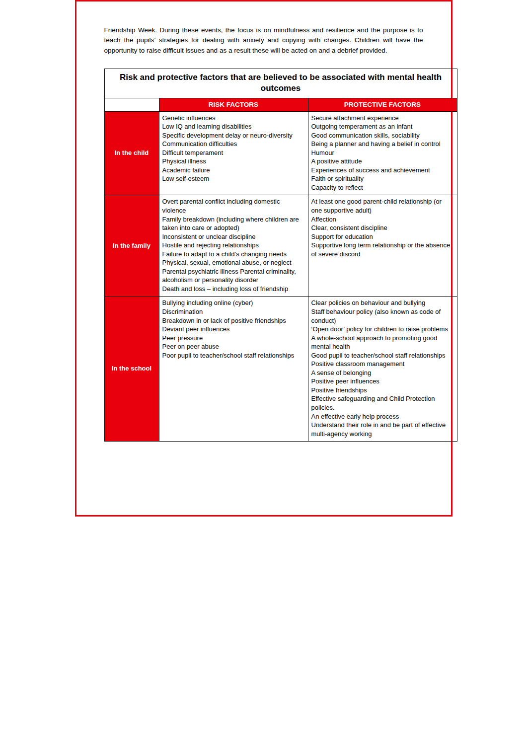Friendship Week. During these events, the focus is on mindfulness and resilience and the purpose is to teach the pupils’ strategies for dealing with anxiety and copying with changes. Children will have the opportunity to raise difficult issues and as a result these will be acted on and a debrief provided.
Risk and protective factors that are believed to be associated with mental health outcomes
| | RISK FACTORS | PROTECTIVE FACTORS |
| --- | --- | --- |
| In the child | Genetic influences Low IQ and learning disabilities Specific development delay or neuro-diversity Communication difficulties Difficult temperament Physical illness Academic failure Low self-esteem | Secure attachment experience Outgoing temperament as an infant Good communication skills, sociability Being a planner and having a belief in control Humour A positive attitude Experiences of success and achievement Faith or spirituality Capacity to reflect |
| In the family | Overt parental conflict including domestic violence Family breakdown (including where children are taken into care or adopted) Inconsistent or unclear discipline Hostile and rejecting relationships Failure to adapt to a child’s changing needs Physical, sexual, emotional abuse, or neglect Parental psychiatric illness Parental criminality, alcoholism or personality disorder Death and loss – including loss of friendship | At least one good parent-child relationship (or one supportive adult) Affection Clear, consistent discipline Support for education Supportive long term relationship or the absence of severe discord |
| In the school | Bullying including online (cyber) Discrimination Breakdown in or lack of positive friendships Deviant peer influences Peer pressure Peer on peer abuse Poor pupil to teacher/school staff relationships | Clear policies on behaviour and bullying Staff behaviour policy (also known as code of conduct) ‘Open door’ policy for children to raise problems A whole-school approach to promoting good mental health Good pupil to teacher/school staff relationships Positive classroom management A sense of belonging Positive peer influences Positive friendships Effective safeguarding and Child Protection policies. An effective early help process Understand their role in and be part of effective multi-agency working |